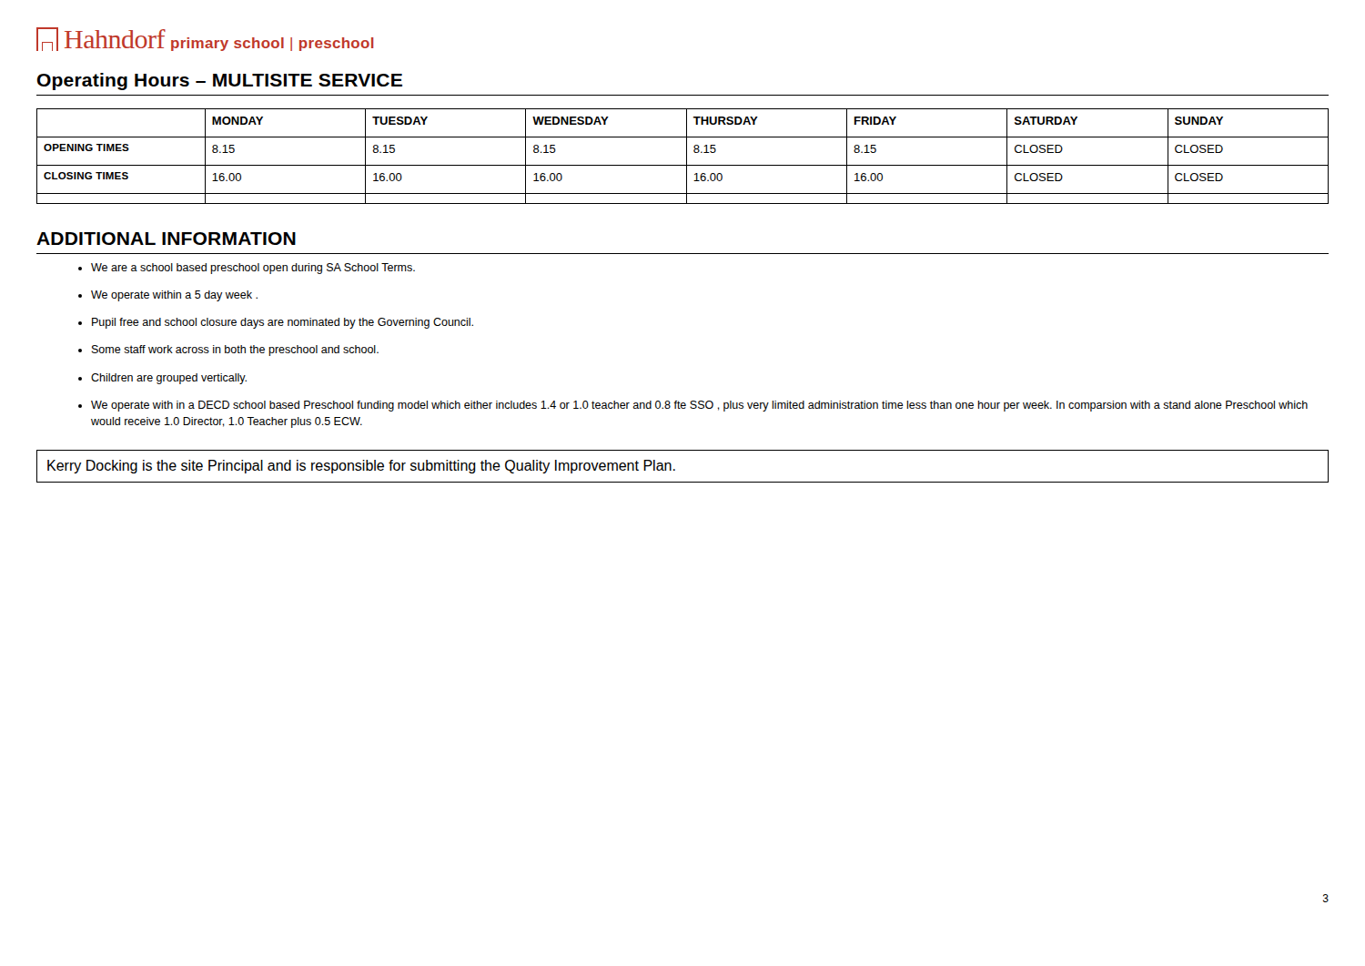Hahndorf primary school | preschool
Operating Hours – MULTISITE SERVICE
| | MONDAY | TUESDAY | WEDNESDAY | THURSDAY | FRIDAY | SATURDAY | SUNDAY |
| --- | --- | --- | --- | --- | --- | --- | --- |
| OPENING TIMES | 8.15 | 8.15 | 8.15 | 8.15 | 8.15 | CLOSED | CLOSED |
| CLOSING TIMES | 16.00 | 16.00 | 16.00 | 16.00 | 16.00 | CLOSED | CLOSED |
ADDITIONAL INFORMATION
We are a school based preschool open during SA School Terms.
We operate within a 5 day week .
Pupil free and school closure days are nominated by the Governing Council.
Some staff work across in both the preschool and school.
Children are grouped vertically.
We operate with in a DECD school based Preschool funding model which either includes 1.4 or 1.0 teacher and 0.8 fte SSO , plus very limited administration time less than one hour per week. In comparsion with a stand alone Preschool which would receive 1.0 Director, 1.0 Teacher plus 0.5 ECW.
Kerry Docking is the site Principal and is responsible for submitting the Quality Improvement Plan.
3